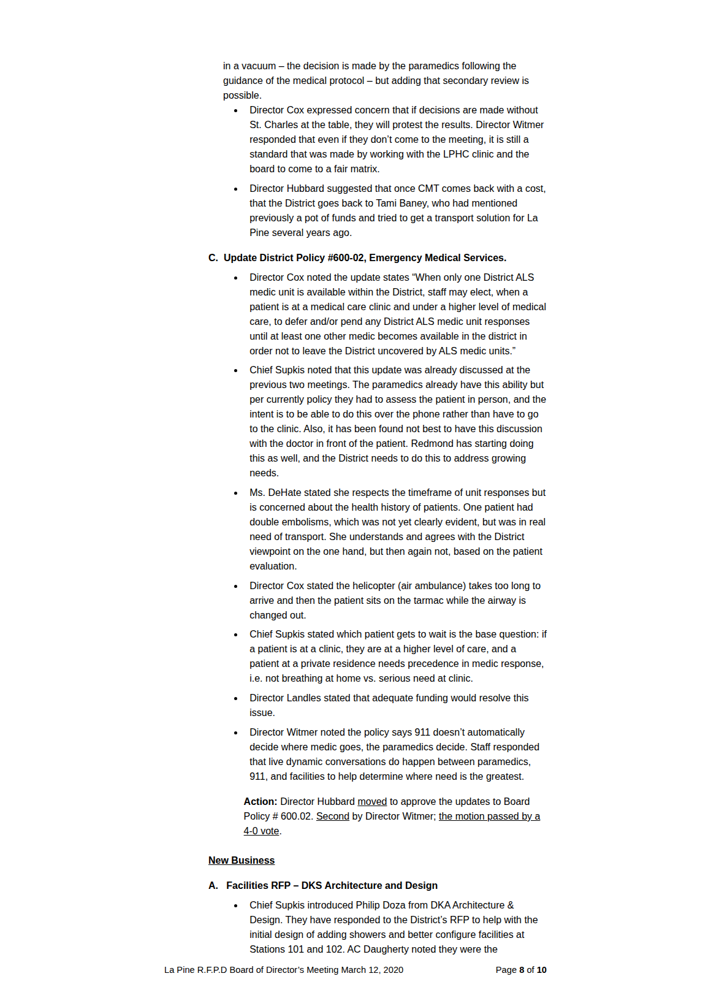in a vacuum – the decision is made by the paramedics following the guidance of the medical protocol – but adding that secondary review is possible.
Director Cox expressed concern that if decisions are made without St. Charles at the table, they will protest the results. Director Witmer responded that even if they don’t come to the meeting, it is still a standard that was made by working with the LPHC clinic and the board to come to a fair matrix.
Director Hubbard suggested that once CMT comes back with a cost, that the District goes back to Tami Baney, who had mentioned previously a pot of funds and tried to get a transport solution for La Pine several years ago.
C. Update District Policy #600-02, Emergency Medical Services.
Director Cox noted the update states “When only one District ALS medic unit is available within the District, staff may elect, when a patient is at a medical care clinic and under a higher level of medical care, to defer and/or pend any District ALS medic unit responses until at least one other medic becomes available in the district in order not to leave the District uncovered by ALS medic units.”
Chief Supkis noted that this update was already discussed at the previous two meetings. The paramedics already have this ability but per currently policy they had to assess the patient in person, and the intent is to be able to do this over the phone rather than have to go to the clinic. Also, it has been found not best to have this discussion with the doctor in front of the patient. Redmond has starting doing this as well, and the District needs to do this to address growing needs.
Ms. DeHate stated she respects the timeframe of unit responses but is concerned about the health history of patients. One patient had double embolisms, which was not yet clearly evident, but was in real need of transport. She understands and agrees with the District viewpoint on the one hand, but then again not, based on the patient evaluation.
Director Cox stated the helicopter (air ambulance) takes too long to arrive and then the patient sits on the tarmac while the airway is changed out.
Chief Supkis stated which patient gets to wait is the base question: if a patient is at a clinic, they are at a higher level of care, and a patient at a private residence needs precedence in medic response, i.e. not breathing at home vs. serious need at clinic.
Director Landles stated that adequate funding would resolve this issue.
Director Witmer noted the policy says 911 doesn’t automatically decide where medic goes, the paramedics decide. Staff responded that live dynamic conversations do happen between paramedics, 911, and facilities to help determine where need is the greatest.
Action: Director Hubbard moved to approve the updates to Board Policy # 600.02. Second by Director Witmer; the motion passed by a 4-0 vote.
New Business
A. Facilities RFP – DKS Architecture and Design
Chief Supkis introduced Philip Doza from DKA Architecture & Design. They have responded to the District’s RFP to help with the initial design of adding showers and better configure facilities at Stations 101 and 102. AC Daugherty noted they were the
La Pine R.F.P.D Board of Director’s Meeting March 12, 2020
Page 8 of 10